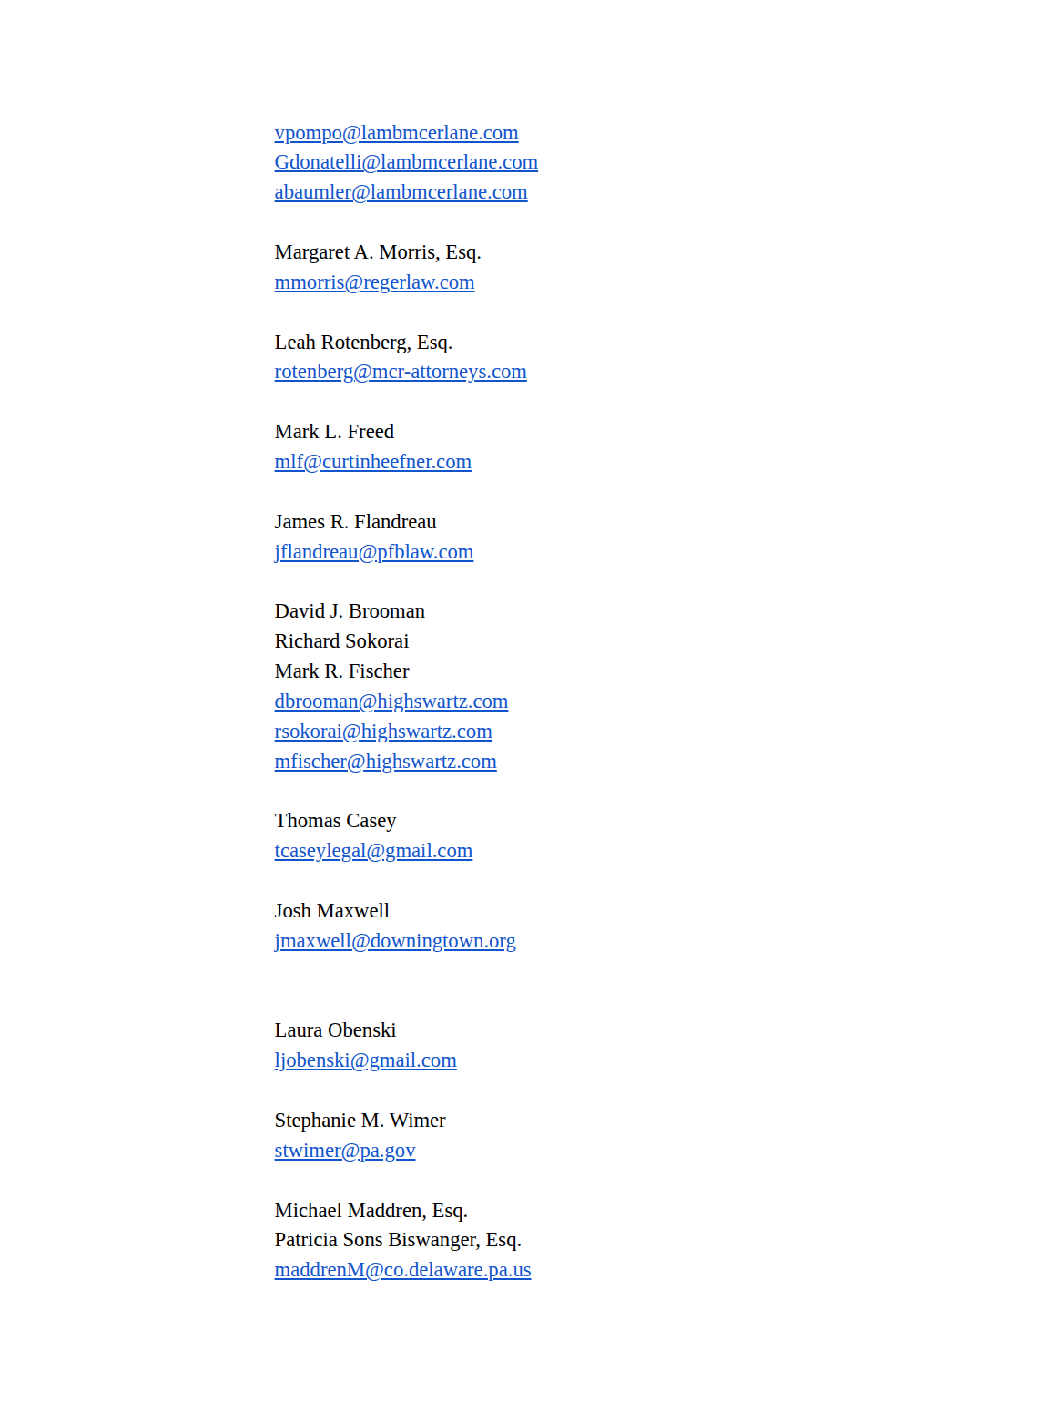vpompo@lambmcerlane.com
Gdonatelli@lambmcerlane.com
abaumler@lambmcerlane.com
Margaret A. Morris, Esq.
mmorris@regerlaw.com
Leah Rotenberg, Esq.
rotenberg@mcr-attorneys.com
Mark L. Freed
mlf@curtinheefner.com
James R. Flandreau
jflandreau@pfblaw.com
David J. Brooman
Richard Sokorai
Mark R. Fischer
dbrooman@highswartz.com
rsokorai@highswartz.com
mfischer@highswartz.com
Thomas Casey
tcaseylegal@gmail.com
Josh Maxwell
jmaxwell@downingtown.org
Laura Obenski
ljobenski@gmail.com
Stephanie M. Wimer
stwimer@pa.gov
Michael Maddren, Esq.
Patricia Sons Biswanger, Esq.
maddrenM@co.delaware.pa.us